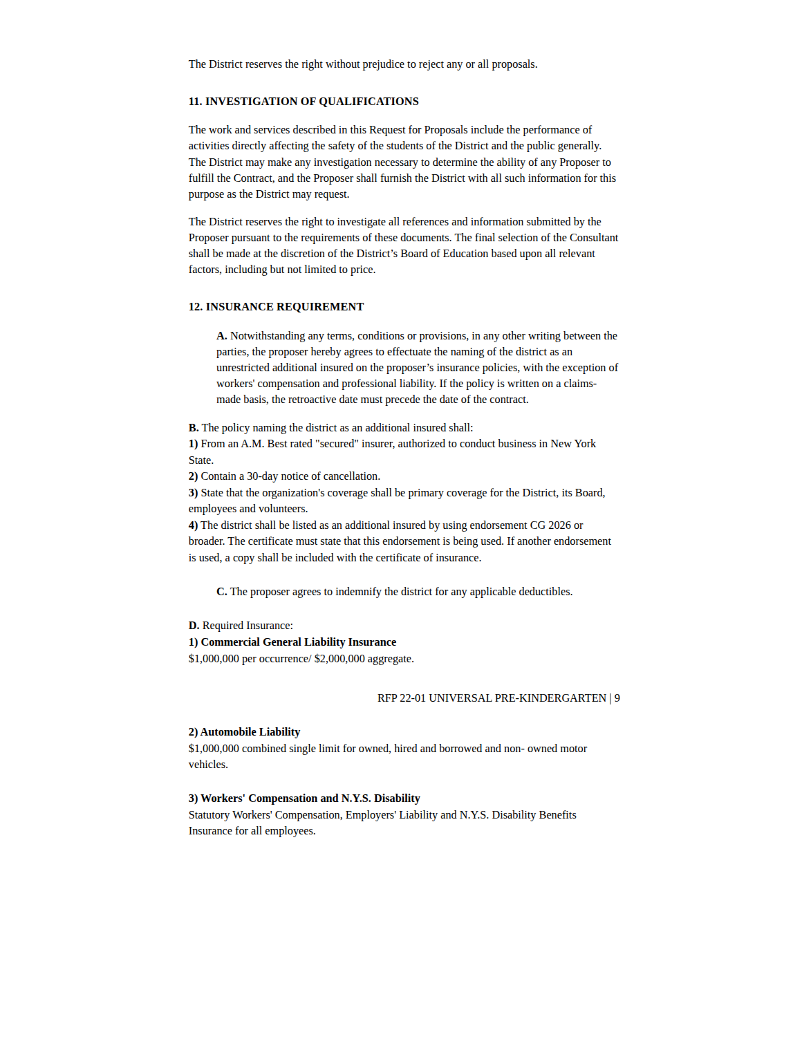The District reserves the right without prejudice to reject any or all proposals.
11. INVESTIGATION OF QUALIFICATIONS
The work and services described in this Request for Proposals include the performance of activities directly affecting the safety of the students of the District and the public generally. The District may make any investigation necessary to determine the ability of any Proposer to fulfill the Contract, and the Proposer shall furnish the District with all such information for this purpose as the District may request.
The District reserves the right to investigate all references and information submitted by the Proposer pursuant to the requirements of these documents. The final selection of the Consultant shall be made at the discretion of the District’s Board of Education based upon all relevant factors, including but not limited to price.
12. INSURANCE REQUIREMENT
A. Notwithstanding any terms, conditions or provisions, in any other writing between the parties, the proposer hereby agrees to effectuate the naming of the district as an unrestricted additional insured on the proposer’s insurance policies, with the exception of workers' compensation and professional liability. If the policy is written on a claims-made basis, the retroactive date must precede the date of the contract.
B. The policy naming the district as an additional insured shall:
1) From an A.M. Best rated "secured" insurer, authorized to conduct business in New York State.
2) Contain a 30-day notice of cancellation.
3) State that the organization's coverage shall be primary coverage for the District, its Board, employees and volunteers.
4) The district shall be listed as an additional insured by using endorsement CG 2026 or broader. The certificate must state that this endorsement is being used. If another endorsement is used, a copy shall be included with the certificate of insurance.
C. The proposer agrees to indemnify the district for any applicable deductibles.
D. Required Insurance:
1) Commercial General Liability Insurance
$1,000,000 per occurrence/ $2,000,000 aggregate.
RFP 22-01 UNIVERSAL PRE-KINDERGARTEN | 9
2) Automobile Liability
$1,000,000 combined single limit for owned, hired and borrowed and non- owned motor vehicles.
3) Workers' Compensation and N.Y.S. Disability
Statutory Workers' Compensation, Employers' Liability and N.Y.S. Disability Benefits Insurance for all employees.